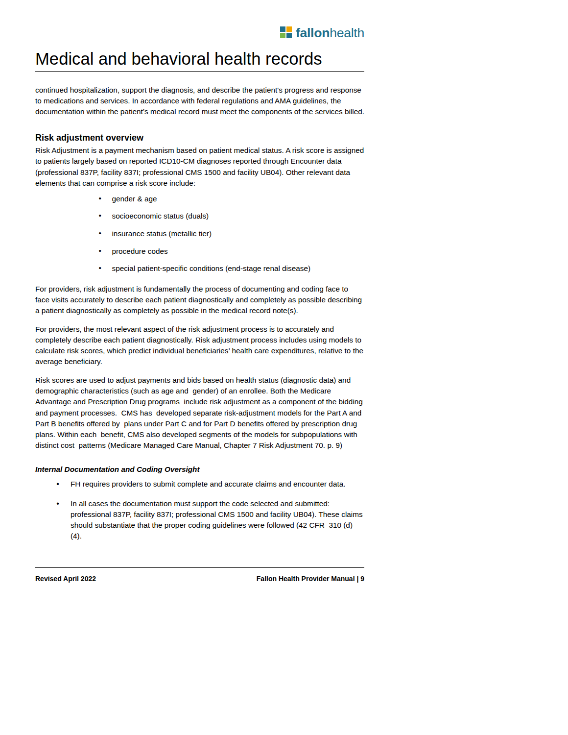fallon health
Medical and behavioral health records
continued hospitalization, support the diagnosis, and describe the patient's progress and response to medications and services. In accordance with federal regulations and AMA guidelines, the documentation within the patient’s medical record must meet the components of the services billed.
Risk adjustment overview
Risk Adjustment is a payment mechanism based on patient medical status. A risk score is assigned to patients largely based on reported ICD10-CM diagnoses reported through Encounter data (professional 837P, facility 837I; professional CMS 1500 and facility UB04). Other relevant data elements that can comprise a risk score include:
gender & age
socioeconomic status (duals)
insurance status (metallic tier)
procedure codes
special patient-specific conditions (end-stage renal disease)
For providers, risk adjustment is fundamentally the process of documenting and coding face to face visits accurately to describe each patient diagnostically and completely as possible describing a patient diagnostically as completely as possible in the medical record note(s).
For providers, the most relevant aspect of the risk adjustment process is to accurately and completely describe each patient diagnostically. Risk adjustment process includes using models to calculate risk scores, which predict individual beneficiaries’ health care expenditures, relative to the average beneficiary.
Risk scores are used to adjust payments and bids based on health status (diagnostic data) and demographic characteristics (such as age and gender) of an enrollee. Both the Medicare Advantage and Prescription Drug programs include risk adjustment as a component of the bidding and payment processes. CMS has developed separate risk-adjustment models for the Part A and Part B benefits offered by plans under Part C and for Part D benefits offered by prescription drug plans. Within each benefit, CMS also developed segments of the models for subpopulations with distinct cost patterns (Medicare Managed Care Manual, Chapter 7 Risk Adjustment 70. p. 9)
Internal Documentation and Coding Oversight
FH requires providers to submit complete and accurate claims and encounter data.
In all cases the documentation must support the code selected and submitted: professional 837P, facility 837I; professional CMS 1500 and facility UB04). These claims should substantiate that the proper coding guidelines were followed (42 CFR 310 (d) (4).
Revised April 2022 Fallon Health Provider Manual | 9